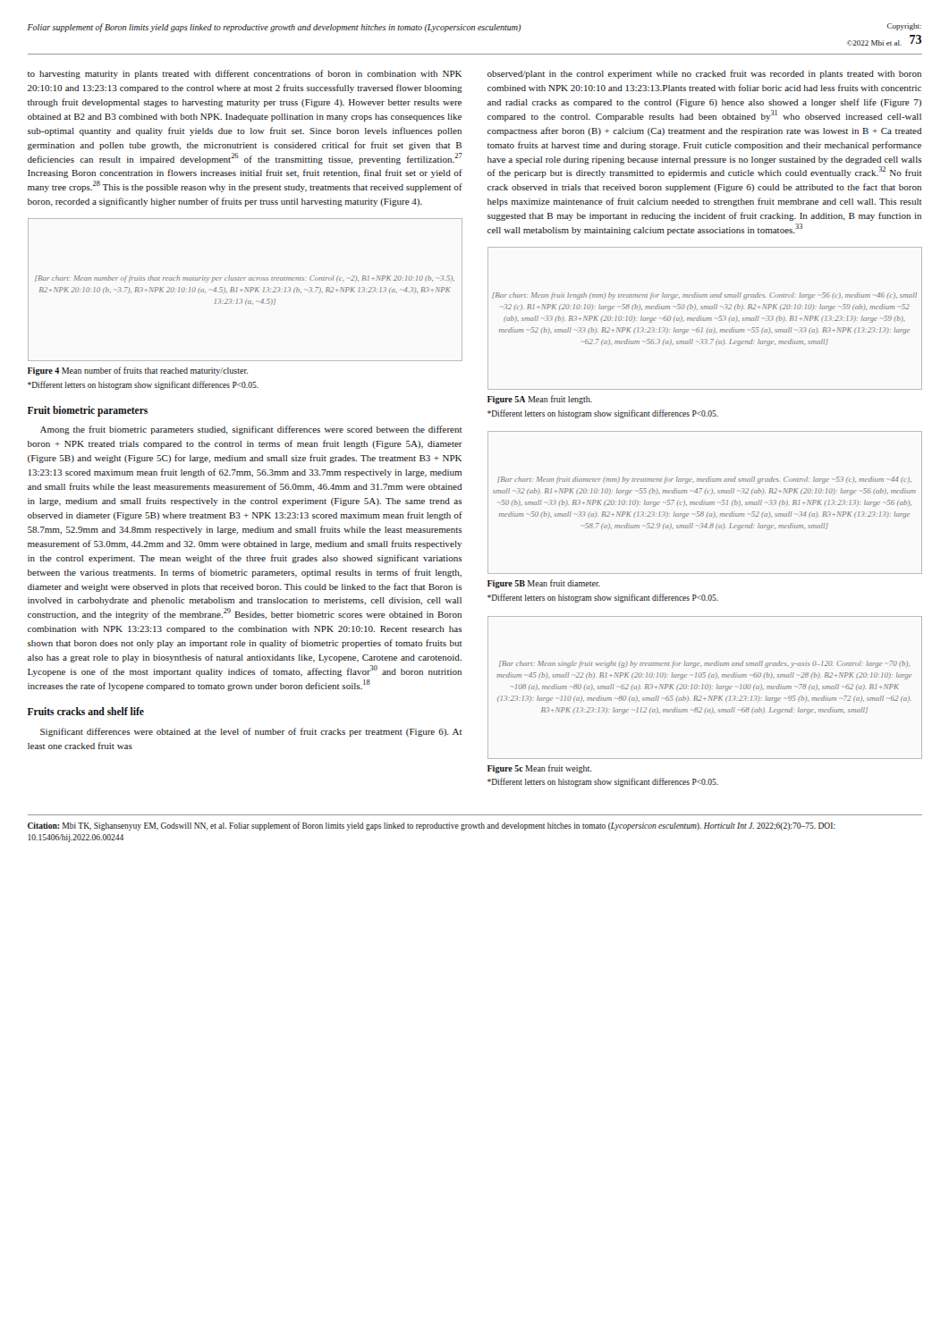Foliar supplement of Boron limits yield gaps linked to reproductive growth and development hitches in tomato (Lycopersicon esculentum)
Copyright:
©2022 Mbi et al. 73
to harvesting maturity in plants treated with different concentrations of boron in combination with NPK 20:10:10 and 13:23:13 compared to the control where at most 2 fruits successfully traversed flower blooming through fruit developmental stages to harvesting maturity per truss (Figure 4). However better results were obtained at B2 and B3 combined with both NPK. Inadequate pollination in many crops has consequences like sub-optimal quantity and quality fruit yields due to low fruit set. Since boron levels influences pollen germination and pollen tube growth, the micronutrient is considered critical for fruit set given that B deficiencies can result in impaired development26 of the transmitting tissue, preventing fertilization.27 Increasing Boron concentration in flowers increases initial fruit set, fruit retention, final fruit set or yield of many tree crops.28 This is the possible reason why in the present study, treatments that received supplement of boron, recorded a significantly higher number of fruits per truss until harvesting maturity (Figure 4).
[Bar chart: Mean number of fruits that reach maturity per cluster across treatments: Control (c, ~2), B1+NPK 20:10:10 (b, ~3.5), B2+NPK 20:10:10 (b, ~3.7), B3+NPK 20:10:10 (a, ~4.5), B1+NPK 13:23:13 (b, ~3.7), B2+NPK 13:23:13 (a, ~4.3), B3+NPK 13:23:13 (a, ~4.5)]
Figure 4 Mean number of fruits that reached maturity/cluster.
*Different letters on histogram show significant differences P<0.05.
Fruit biometric parameters
Among the fruit biometric parameters studied, significant differences were scored between the different boron + NPK treated trials compared to the control in terms of mean fruit length (Figure 5A), diameter (Figure 5B) and weight (Figure 5C) for large, medium and small size fruit grades. The treatment B3 + NPK 13:23:13 scored maximum mean fruit length of 62.7mm, 56.3mm and 33.7mm respectively in large, medium and small fruits while the least measurements measurement of 56.0mm, 46.4mm and 31.7mm were obtained in large, medium and small fruits respectively in the control experiment (Figure 5A). The same trend as observed in diameter (Figure 5B) where treatment B3 + NPK 13:23:13 scored maximum mean fruit length of 58.7mm, 52.9mm and 34.8mm respectively in large, medium and small fruits while the least measurements measurement of 53.0mm, 44.2mm and 32. 0mm were obtained in large, medium and small fruits respectively in the control experiment. The mean weight of the three fruit grades also showed significant variations between the various treatments. In terms of biometric parameters, optimal results in terms of fruit length, diameter and weight were observed in plots that received boron. This could be linked to the fact that Boron is involved in carbohydrate and phenolic metabolism and translocation to meristems, cell division, cell wall construction, and the integrity of the membrane.29 Besides, better biometric scores were obtained in Boron combination with NPK 13:23:13 compared to the combination with NPK 20:10:10. Recent research has shown that boron does not only play an important role in quality of biometric properties of tomato fruits but also has a great role to play in biosynthesis of natural antioxidants like, Lycopene, Carotene and carotenoid. Lycopene is one of the most important quality indices of tomato, affecting flavor30 and boron nutrition increases the rate of lycopene compared to tomato grown under boron deficient soils.18
Fruits cracks and shelf life
Significant differences were obtained at the level of number of fruit cracks per treatment (Figure 6). At least one cracked fruit was
observed/plant in the control experiment while no cracked fruit was recorded in plants treated with boron combined with NPK 20:10:10 and 13:23:13.Plants treated with foliar boric acid had less fruits with concentric and radial cracks as compared to the control (Figure 6) hence also showed a longer shelf life (Figure 7) compared to the control. Comparable results had been obtained by31 who observed increased cell-wall compactness after boron (B) + calcium (Ca) treatment and the respiration rate was lowest in B + Ca treated tomato fruits at harvest time and during storage. Fruit cuticle composition and their mechanical performance have a special role during ripening because internal pressure is no longer sustained by the degraded cell walls of the pericarp but is directly transmitted to epidermis and cuticle which could eventually crack.32 No fruit crack observed in trials that received boron supplement (Figure 6) could be attributed to the fact that boron helps maximize maintenance of fruit calcium needed to strengthen fruit membrane and cell wall. This result suggested that B may be important in reducing the incident of fruit cracking. In addition, B may function in cell wall metabolism by maintaining calcium pectate associations in tomatoes.33
[Bar chart: Mean fruit length (mm) by treatment for large, medium and small grades. Control: large ~56 (c), medium ~46 (c), small ~32 (c). B1+NPK (20:10:10): large ~58 (b), medium ~50 (b), small ~32 (b). B2+NPK (20:10:10): large ~59 (ab), medium ~52 (ab), small ~33 (b). B3+NPK (20:10:10): large ~60 (a), medium ~53 (a), small ~33 (b). B1+NPK (13:23:13): large ~59 (b), medium ~52 (b), small ~33 (b). B2+NPK (13:23:13): large ~61 (a), medium ~55 (a), small ~33 (a). B3+NPK (13:23:13): large ~62.7 (a), medium ~56.3 (a), small ~33.7 (a). Legend: large, medium, small]
Figure 5A Mean fruit length.
*Different letters on histogram show significant differences P<0.05.
[Bar chart: Mean fruit diameter (mm) by treatment for large, medium and small grades. Control: large ~53 (c), medium ~44 (c), small ~32 (ab). B1+NPK (20:10:10): large ~55 (b), medium ~47 (c), small ~32 (ab). B2+NPK (20:10:10): large ~56 (ab), medium ~50 (b), small ~33 (b). B3+NPK (20:10:10): large ~57 (c), medium ~51 (b), small ~33 (b). B1+NPK (13:23:13): large ~56 (ab), medium ~50 (b), small ~33 (a). B2+NPK (13:23:13): large ~58 (a), medium ~52 (a), small ~34 (a). B3+NPK (13:23:13): large ~58.7 (a), medium ~52.9 (a), small ~34.8 (a). Legend: large, medium, small]
Figure 5B Mean fruit diameter.
*Different letters on histogram show significant differences P<0.05.
[Bar chart: Mean single fruit weight (g) by treatment for large, medium and small grades, y-axis 0–120. Control: large ~70 (b), medium ~45 (b), small ~22 (b). B1+NPK (20:10:10): large ~105 (a), medium ~60 (b), small ~28 (b). B2+NPK (20:10:10): large ~108 (a), medium ~80 (a), small ~62 (a). B3+NPK (20:10:10): large ~100 (a), medium ~78 (a), small ~62 (a). B1+NPK (13:23:13): large ~110 (a), medium ~80 (a), small ~65 (ab). B2+NPK (13:23:13): large ~95 (b), medium ~72 (a), small ~62 (a). B3+NPK (13:23:13): large ~112 (a), medium ~82 (a), small ~68 (ab). Legend: large, medium, small]
Figure 5c Mean fruit weight.
*Different letters on histogram show significant differences P<0.05.
Citation: Mbi TK, Sighansenyuy EM, Godswill NN, et al. Foliar supplement of Boron limits yield gaps linked to reproductive growth and development hitches in tomato (Lycopersicon esculentum). Horticult Int J. 2022;6(2):70–75. DOI: 10.15406/hij.2022.06.00244